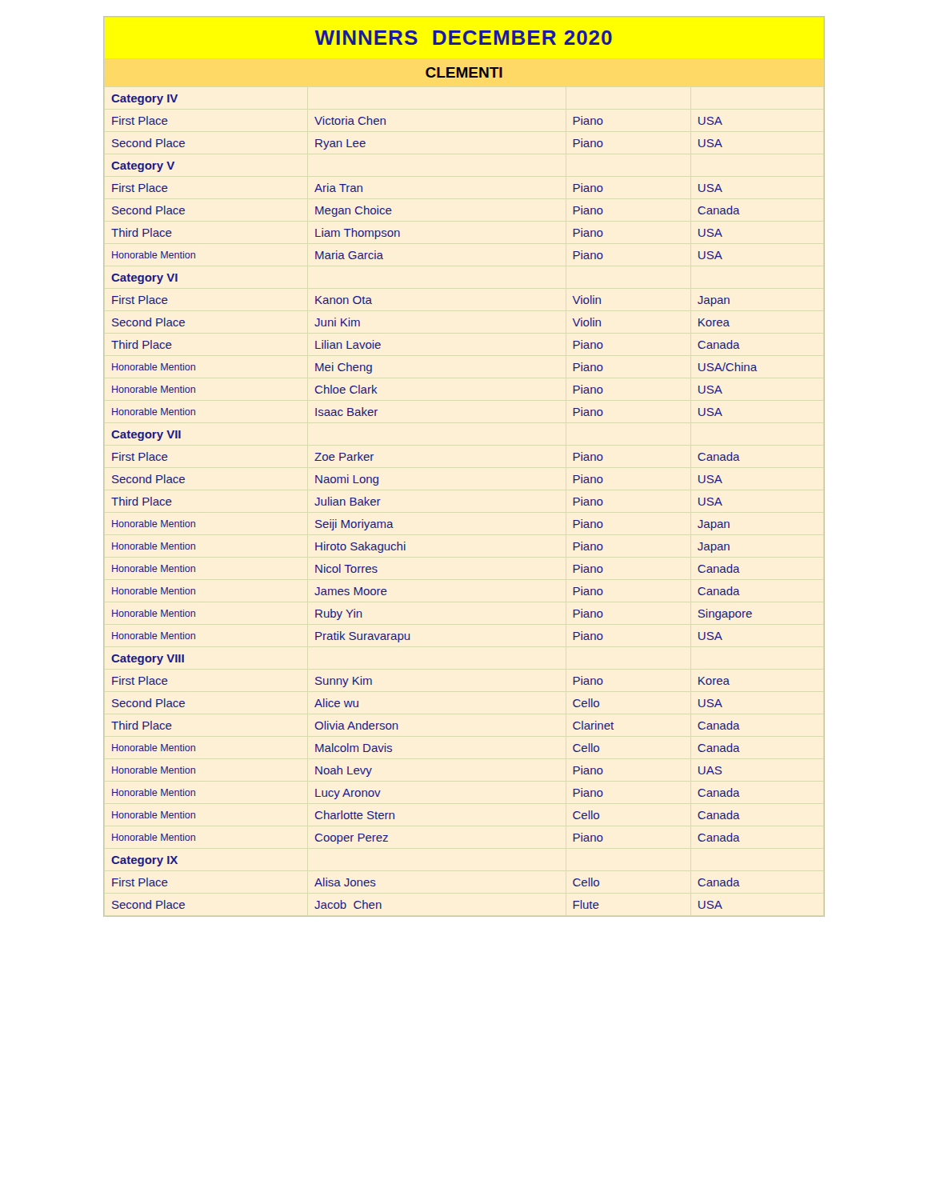| WINNERS DECEMBER 2020 |
| CLEMENTI |
| Category IV | | | |
| First Place | Victoria Chen | Piano | USA |
| Second Place | Ryan Lee | Piano | USA |
| Category V | | | |
| First Place | Aria Tran | Piano | USA |
| Second Place | Megan Choice | Piano | Canada |
| Third Place | Liam Thompson | Piano | USA |
| Honorable Mention | Maria Garcia | Piano | USA |
| Category VI | | | |
| First Place | Kanon Ota | Violin | Japan |
| Second Place | Juni Kim | Violin | Korea |
| Third Place | Lilian Lavoie | Piano | Canada |
| Honorable Mention | Mei Cheng | Piano | USA/China |
| Honorable Mention | Chloe Clark | Piano | USA |
| Honorable Mention | Isaac Baker | Piano | USA |
| Category VII | | | |
| First Place | Zoe Parker | Piano | Canada |
| Second Place | Naomi Long | Piano | USA |
| Third Place | Julian Baker | Piano | USA |
| Honorable Mention | Seiji Moriyama | Piano | Japan |
| Honorable Mention | Hiroto Sakaguchi | Piano | Japan |
| Honorable Mention | Nicol Torres | Piano | Canada |
| Honorable Mention | James Moore | Piano | Canada |
| Honorable Mention | Ruby Yin | Piano | Singapore |
| Honorable Mention | Pratik Suravarapu | Piano | USA |
| Category VIII | | | |
| First Place | Sunny Kim | Piano | Korea |
| Second Place | Alice wu | Cello | USA |
| Third Place | Olivia Anderson | Clarinet | Canada |
| Honorable Mention | Malcolm Davis | Cello | Canada |
| Honorable Mention | Noah Levy | Piano | UAS |
| Honorable Mention | Lucy Aronov | Piano | Canada |
| Honorable Mention | Charlotte Stern | Cello | Canada |
| Honorable Mention | Cooper Perez | Piano | Canada |
| Category IX | | | |
| First Place | Alisa Jones | Cello | Canada |
| Second Place | Jacob Chen | Flute | USA |